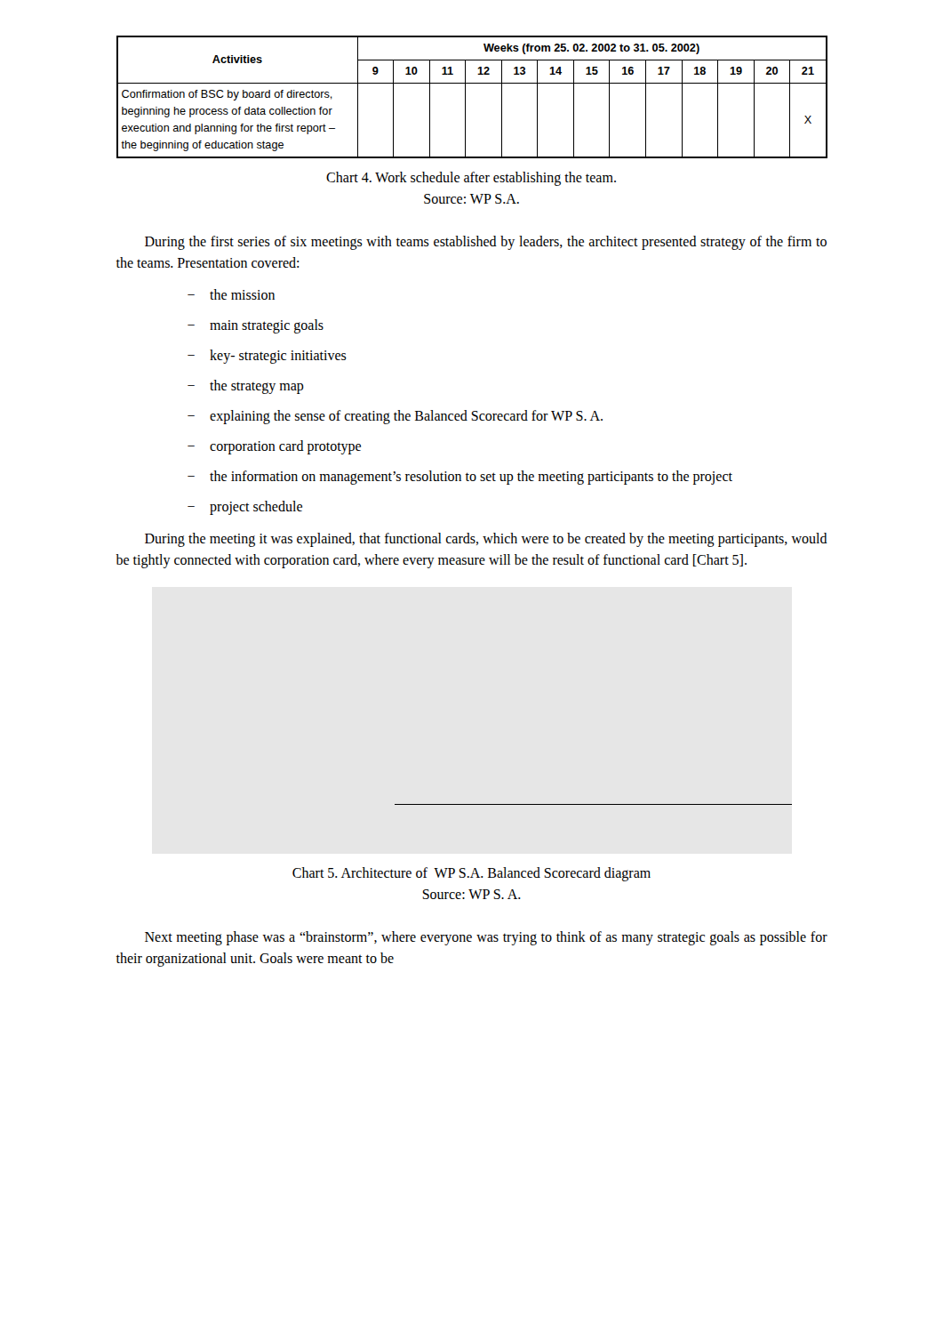| Activities | Weeks (from 25. 02. 2002 to 31. 05. 2002) |
| --- | --- |
| 9 | 10 | 11 | 12 | 13 | 14 | 15 | 16 | 17 | 18 | 19 | 20 | 21 |
| Confirmation of BSC by board of directors, beginning he process of data collection for execution and planning for the first report – the beginning of education stage | | | | | | | | | | | | | X |
Chart 4. Work schedule after establishing the team.
Source: WP S.A.
During the first series of six meetings with teams established by leaders, the architect presented strategy of the firm to the teams. Presentation covered:
the mission
main strategic goals
key- strategic initiatives
the strategy map
explaining the sense of creating the Balanced Scorecard for WP S. A.
corporation card prototype
the information on management’s resolution to set up the meeting participants to the project
project schedule
During the meeting it was explained, that functional cards, which were to be created by the meeting participants, would be tightly connected with corporation card, where every measure will be the result of functional card [Chart 5].
Chart 5. Architecture of WP S.A. Balanced Scorecard diagram
Source: WP S. A.
Next meeting phase was a “brainstorm”, where everyone was trying to think of as many strategic goals as possible for their organizational unit. Goals were meant to be